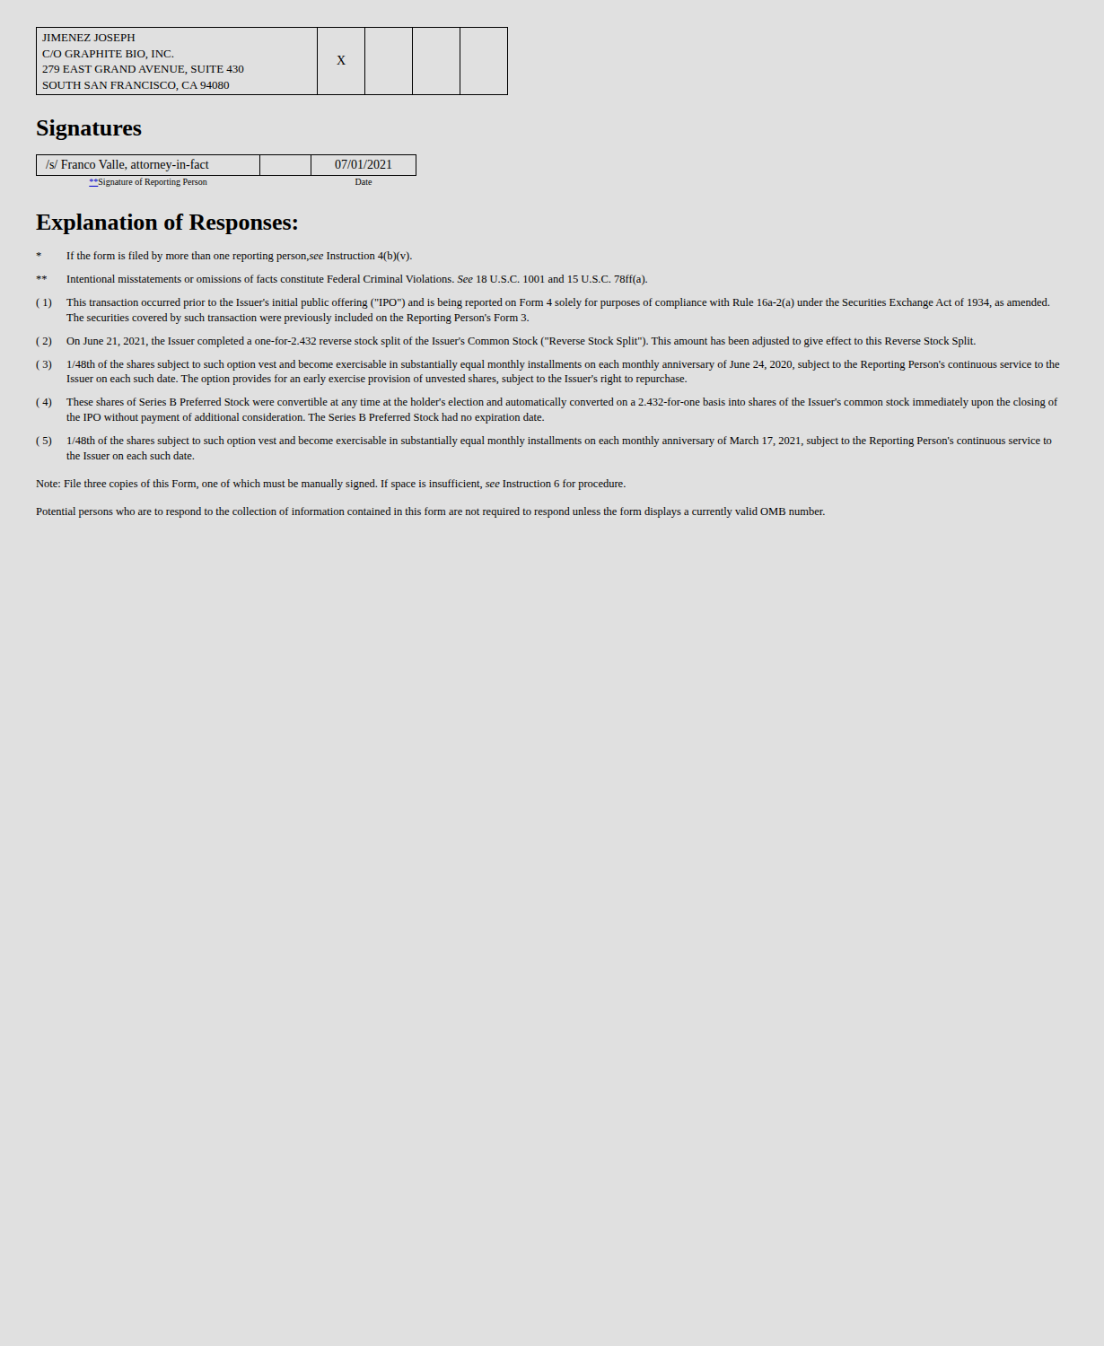| JIMENEZ JOSEPH C/O GRAPHITE BIO, INC. 279 EAST GRAND AVENUE, SUITE 430 SOUTH SAN FRANCISCO, CA 94080 | X | | | |
Signatures
| /s/ Franco Valle, attorney-in-fact | | 07/01/2021 |
| ** Signature of Reporting Person | | Date |
Explanation of Responses:
* If the form is filed by more than one reporting person,see Instruction 4(b)(v).
** Intentional misstatements or omissions of facts constitute Federal Criminal Violations. See 18 U.S.C. 1001 and 15 U.S.C. 78ff(a).
( 1) This transaction occurred prior to the Issuer's initial public offering ("IPO") and is being reported on Form 4 solely for purposes of compliance with Rule 16a-2(a) under the Securities Exchange Act of 1934, as amended. The securities covered by such transaction were previously included on the Reporting Person's Form 3.
( 2) On June 21, 2021, the Issuer completed a one-for-2.432 reverse stock split of the Issuer's Common Stock ("Reverse Stock Split"). This amount has been adjusted to give effect to this Reverse Stock Split.
( 3) 1/48th of the shares subject to such option vest and become exercisable in substantially equal monthly installments on each monthly anniversary of June 24, 2020, subject to the Reporting Person's continuous service to the Issuer on each such date. The option provides for an early exercise provision of unvested shares, subject to the Issuer's right to repurchase.
( 4) These shares of Series B Preferred Stock were convertible at any time at the holder's election and automatically converted on a 2.432-for-one basis into shares of the Issuer's common stock immediately upon the closing of the IPO without payment of additional consideration. The Series B Preferred Stock had no expiration date.
( 5) 1/48th of the shares subject to such option vest and become exercisable in substantially equal monthly installments on each monthly anniversary of March 17, 2021, subject to the Reporting Person's continuous service to the Issuer on each such date.
Note: File three copies of this Form, one of which must be manually signed. If space is insufficient, see Instruction 6 for procedure.
Potential persons who are to respond to the collection of information contained in this form are not required to respond unless the form displays a currently valid OMB number.